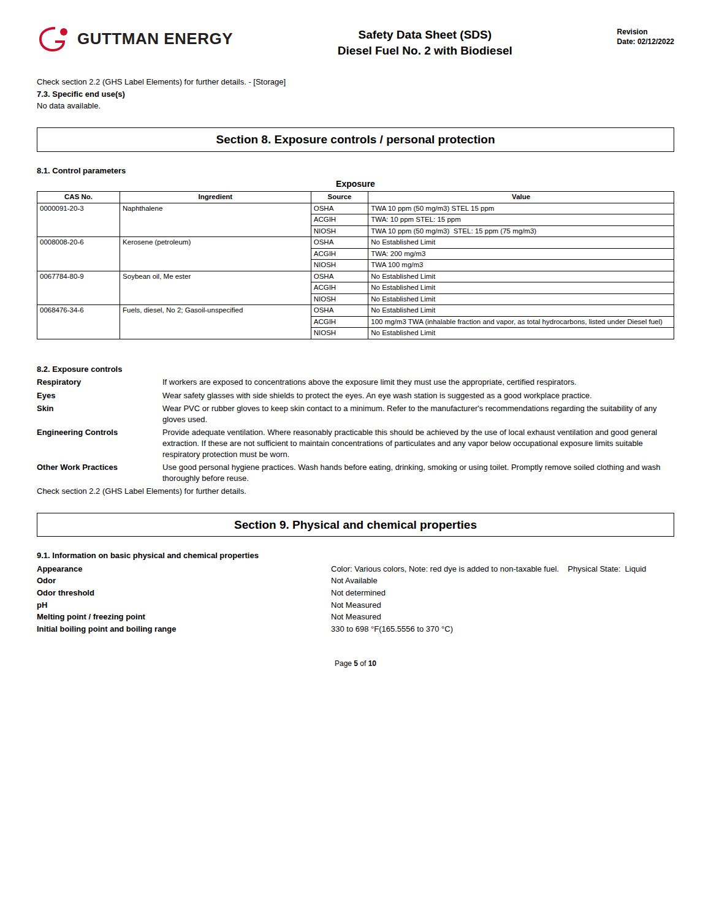GUTTMAN ENERGY
Safety Data Sheet (SDS)
Diesel Fuel No. 2 with Biodiesel
Revision
Date: 02/12/2022
Check section 2.2 (GHS Label Elements) for further details. - [Storage]
7.3. Specific end use(s)
No data available.
Section 8. Exposure controls / personal protection
8.1. Control parameters
Exposure
| CAS No. | Ingredient | Source | Value |
| --- | --- | --- | --- |
| 0000091-20-3 | Naphthalene | OSHA | TWA 10 ppm (50 mg/m3) STEL 15 ppm |
| ACGIH | TWA: 10 ppm STEL: 15 ppm |
| NIOSH | TWA 10 ppm (50 mg/m3) STEL: 15 ppm (75 mg/m3) |
| 0008008-20-6 | Kerosene (petroleum) | OSHA | No Established Limit |
| ACGIH | TWA: 200 mg/m3 |
| NIOSH | TWA 100 mg/m3 |
| 0067784-80-9 | Soybean oil, Me ester | OSHA | No Established Limit |
| ACGIH | No Established Limit |
| NIOSH | No Established Limit |
| 0068476-34-6 | Fuels, diesel, No 2; Gasoil-unspecified | OSHA | No Established Limit |
| ACGIH | 100 mg/m3 TWA (inhalable fraction and vapor, as total hydrocarbons, listed under Diesel fuel) |
| NIOSH | No Established Limit |
8.2. Exposure controls
Respiratory
If workers are exposed to concentrations above the exposure limit they must use the appropriate, certified respirators.
Eyes
Wear safety glasses with side shields to protect the eyes. An eye wash station is suggested as a good workplace practice.
Skin
Wear PVC or rubber gloves to keep skin contact to a minimum. Refer to the manufacturer's recommendations regarding the suitability of any gloves used.
Engineering Controls
Provide adequate ventilation. Where reasonably practicable this should be achieved by the use of local exhaust ventilation and good general extraction. If these are not sufficient to maintain concentrations of particulates and any vapor below occupational exposure limits suitable respiratory protection must be worn.
Other Work Practices
Use good personal hygiene practices. Wash hands before eating, drinking, smoking or using toilet. Promptly remove soiled clothing and wash thoroughly before reuse.
Check section 2.2 (GHS Label Elements) for further details.
Section 9. Physical and chemical properties
9.1. Information on basic physical and chemical properties
Appearance
Color: Various colors, Note: red dye is added to non-taxable fuel. Physical State: Liquid
Odor
Not Available
Odor threshold
Not determined
pH
Not Measured
Melting point / freezing point
Not Measured
Initial boiling point and boiling range
330 to 698 °F(165.5556 to 370 °C)
Page 5 of 10